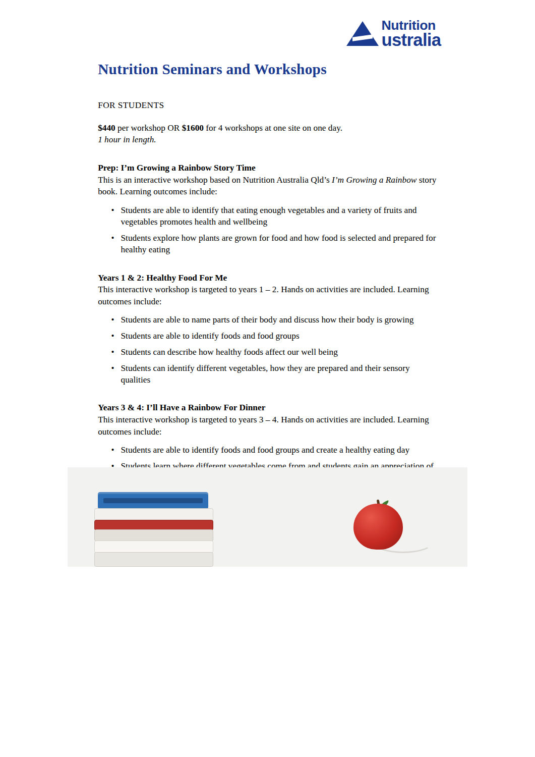Nutrition ustralia
Nutrition Seminars and Workshops
FOR STUDENTS
$440 per workshop OR $1600 for 4 workshops at one site on one day.
1 hour in length.
Prep: I’m Growing a Rainbow Story Time
This is an interactive workshop based on Nutrition Australia Qld’s I’m Growing a Rainbow story book. Learning outcomes include:
Students are able to identify that eating enough vegetables and a variety of fruits and vegetables promotes health and wellbeing
Students explore how plants are grown for food and how food is selected and prepared for healthy eating
Years 1 & 2: Healthy Food For Me
This interactive workshop is targeted to years 1 – 2. Hands on activities are included. Learning outcomes include:
Students are able to name parts of their body and discuss how their body is growing
Students are able to identify foods and food groups
Students can describe how healthy foods affect our well being
Students can identify different vegetables, how they are prepared and their sensory qualities
Years 3 & 4: I’ll Have a Rainbow For Dinner
This interactive workshop is targeted to years 3 – 4. Hands on activities are included. Learning outcomes include:
Students are able to identify foods and food groups and create a healthy eating day
Students learn where different vegetables come from and students gain an appreciation of food production methods and technologies
Students can identify different vegetables, how they are prepared and their sensory qualities